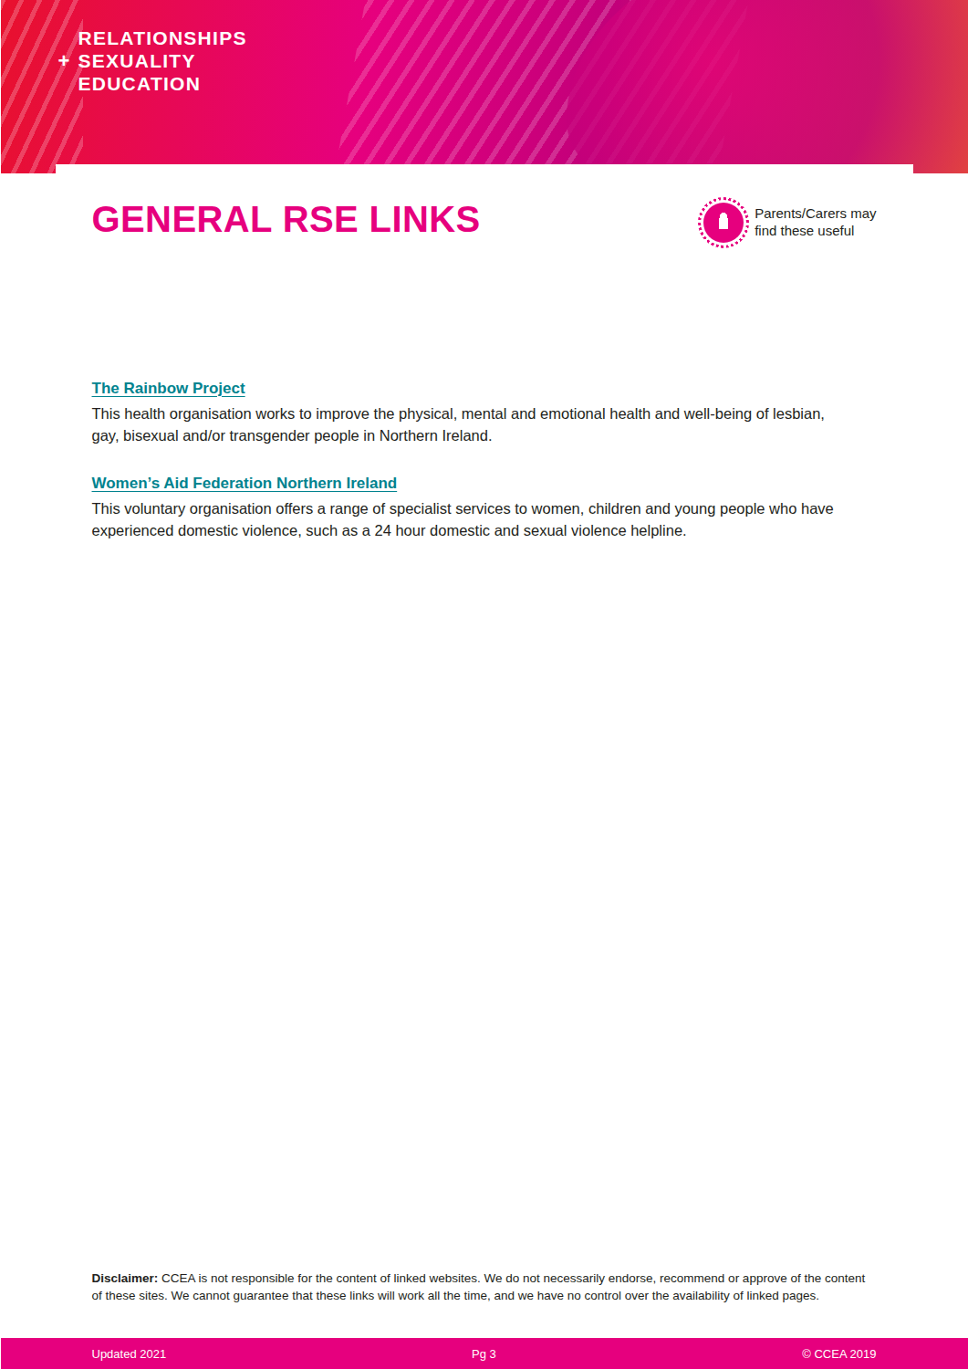+ RELATIONSHIPS
SEXUALITY
EDUCATION
General RSE Links
Parents/Carers may
find these useful
The Rainbow Project
This health organisation works to improve the physical, mental and emotional health and well-being of lesbian, gay, bisexual and/or transgender people in Northern Ireland.
Women’s Aid Federation Northern Ireland
This voluntary organisation offers a range of specialist services to women, children and young people who have experienced domestic violence, such as a 24 hour domestic and sexual violence helpline.
Disclaimer: CCEA is not responsible for the content of linked websites. We do not necessarily endorse, recommend or approve of the content of these sites. We cannot guarantee that these links will work all the time, and we have no control over the availability of linked pages.
Updated 2021
Pg 3
© CCEA 2019